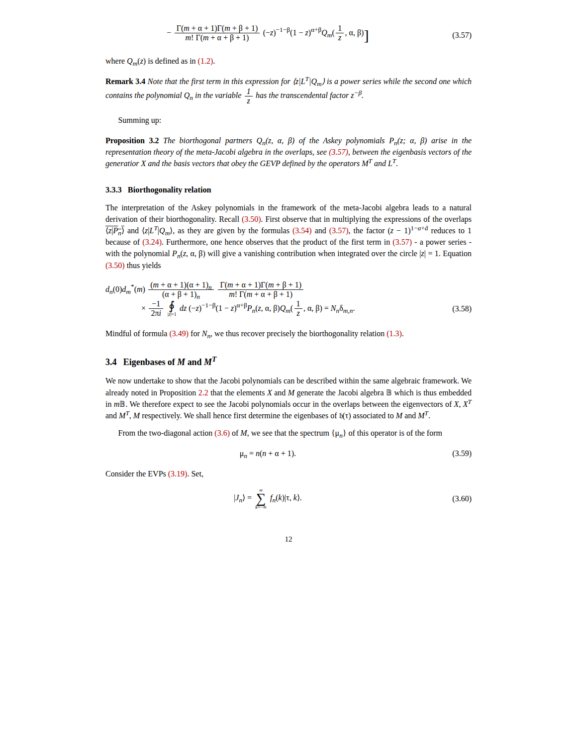− Γ(m + α + 1)Γ(m + β + 1) m! Γ(m + α + β + 1) (−z)−1−β(1 − z)α+βQm(1 z, α, β)]
(3.57)
where Qm(z) is defined as in (1.2).
Remark 3.4 Note that the first term in this expression for ⟨z|LT|Qm⟩ is a power series while the second one which contains the polynomial Qn in the variable 1 z has the transcendental factor z−β.
Summing up:
Proposition 3.2 The biorthogonal partners Qn(z, α, β) of the Askey polynomials Pn(z; α, β) arise in the representation theory of the meta-Jacobi algebra in the overlaps, see (3.57), between the eigenbasis vectors of the generatior X and the basis vectors that obey the GEVP defined by the operators MT and LT.
3.3.3 Biorthogonality relation
The interpretation of the Askey polynomials in the framework of the meta-Jacobi algebra leads to a natural derivation of their biorthogonality. Recall (3.50). First observe that in multiplying the expressions of the overlaps ⟨z|Pn⟩ and ⟨z|LT|Qm⟩, as they are given by the formulas (3.54) and (3.57), the factor (z − 1)1−a+ã reduces to 1 because of (3.24). Furthermore, one hence observes that the product of the first term in (3.57) - a power series - with the polynomial Pn(z, α, β) will give a vanishing contribution when integrated over the circle |z| = 1. Equation (3.50) thus yields
dn(0)dm*(m) (m + α + 1)(α + 1)n(α + β + 1)n Γ(m + α + 1)Γ(m + β + 1) m! Γ(m + α + β + 1)
× −12πi ∮|z|=1 dz (−z)−1−β(1 − z)α+βPn(z, α, β)Qm(1 z, α, β) = Nnδm,n.
(3.58)
Mindful of formula (3.49) for Nn, we thus recover precisely the biorthogonality relation (1.3).
3.4 Eigenbases of M and MT
We now undertake to show that the Jacobi polynomials can be described within the same algebraic framework. We already noted in Proposition 2.2 that the elements X and M generate the Jacobi algebra 𝔹 which is thus embedded in m 𝔹. We therefore expect to see the Jacobi polynomials occur in the overlaps between the eigenvectors of X, XT and MT, M respectively. We shall hence first determine the eigenbases of 𝔥(τ) associated to M and MT.
From the two-diagonal action (3.6) of M, we see that the spectrum {μn} of this operator is of the form
μn = n(n + α + 1).
(3.59)
Consider the EVPs (3.19). Set,
|Jn⟩ = ∞∑k=−∞ fn(k)|τ, k⟩.
(3.60)
12